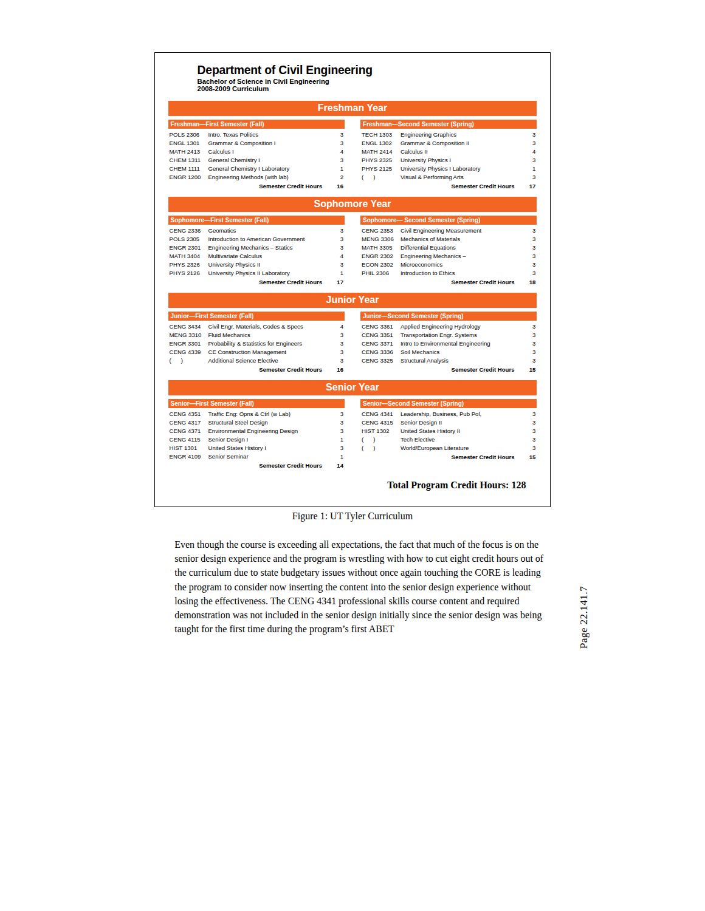Department of Civil Engineering
Bachelor of Science in Civil Engineering
2008-2009 Curriculum
Freshman Year
Freshman—First Semester (Fall)
| POLS 2306 | Intro. Texas Politics | 3 |
| ENGL 1301 | Grammar & Composition I | 3 |
| MATH 2413 | Calculus I | 4 |
| CHEM 1311 | General Chemistry I | 3 |
| CHEM 1111 | General Chemistry I Laboratory | 1 |
| ENGR 1200 | Engineering Methods (with lab) | 2 |
| Semester Credit Hours | 16 |
Freshman—Second Semester (Spring)
| TECH 1303 | Engineering Graphics | 3 |
| ENGL 1302 | Grammar & Composition II | 3 |
| MATH 2414 | Calculus II | 4 |
| PHYS 2325 | University Physics I | 3 |
| PHYS 2125 | University Physics I Laboratory | 1 |
| ( ) | Visual & Performing Arts | 3 |
| Semester Credit Hours | 17 |
Sophomore Year
Sophomore—First Semester (Fall)
| CENG 2336 | Geomatics | 3 |
| POLS 2305 | Introduction to American Government | 3 |
| ENGR 2301 | Engineering Mechanics – Statics | 3 |
| MATH 3404 | Multivariate Calculus | 4 |
| PHYS 2326 | University Physics II | 3 |
| PHYS 2126 | University Physics II Laboratory | 1 |
| Semester Credit Hours | 17 |
Sophomore— Second Semester (Spring)
| CENG 2353 | Civil Engineering Measurement | 3 |
| MENG 3306 | Mechanics of Materials | 3 |
| MATH 3305 | Differential Equations | 3 |
| ENGR 2302 | Engineering Mechanics – | 3 |
| ECON 2302 | Microeconomics | 3 |
| PHIL 2306 | Introduction to Ethics | 3 |
| Semester Credit Hours | 18 |
Junior Year
Junior—First Semester (Fall)
| CENG 3434 | Civil Engr. Materials, Codes & Specs | 4 |
| MENG 3310 | Fluid Mechanics | 3 |
| ENGR 3301 | Probability & Statistics for Engineers | 3 |
| CENG 4339 | CE Construction Management | 3 |
| ( ) | Additional Science Elective | 3 |
| Semester Credit Hours | 16 |
Junior—Second Semester (Spring)
| CENG 3361 | Applied Engineering Hydrology | 3 |
| CENG 3351 | Transportation Engr. Systems | 3 |
| CENG 3371 | Intro to Environmental Engineering | 3 |
| CENG 3336 | Soil Mechanics | 3 |
| CENG 3325 | Structural Analysis | 3 |
| Semester Credit Hours | 15 |
Senior Year
Senior—First Semester (Fall)
| CENG 4351 | Traffic Eng: Opns & Ctrl (w Lab) | 3 |
| CENG 4317 | Structural Steel Design | 3 |
| CENG 4371 | Environmental Engineering Design | 3 |
| CENG 4115 | Senior Design I | 1 |
| HIST 1301 | United States History I | 3 |
| ENGR 4109 | Senior Seminar | 1 |
| Semester Credit Hours | 14 |
Senior—Second Semester (Spring)
| CENG 4341 | Leadership, Business, Pub Pol, | 3 |
| CENG 4315 | Senior Design II | 3 |
| HIST 1302 | United States History II | 3 |
| ( ) | Tech Elective | 3 |
| ( ) | World/European Literature | 3 |
| Semester Credit Hours | 15 |
Total Program Credit Hours: 128
Figure 1: UT Tyler Curriculum
Even though the course is exceeding all expectations, the fact that much of the focus is on the senior design experience and the program is wrestling with how to cut eight credit hours out of the curriculum due to state budgetary issues without once again touching the CORE is leading the program to consider now inserting the content into the senior design experience without losing the effectiveness. The CENG 4341 professional skills course content and required demonstration was not included in the senior design initially since the senior design was being taught for the first time during the program’s first ABET
Page 22.141.7